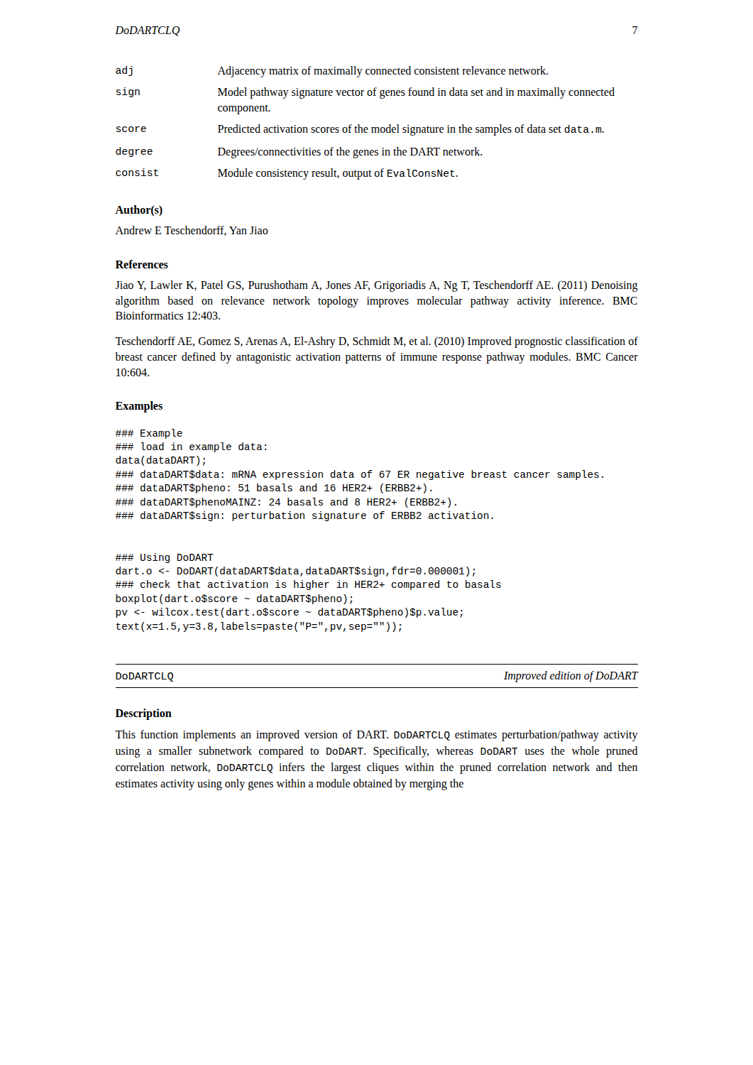DoDARTCLQ 7
adj
Adjacency matrix of maximally connected consistent relevance network.
sign
Model pathway signature vector of genes found in data set and in maximally connected component.
score
Predicted activation scores of the model signature in the samples of data set data.m.
degree
Degrees/connectivities of the genes in the DART network.
consist
Module consistency result, output of EvalConsNet.
Author(s)
Andrew E Teschendorff, Yan Jiao
References
Jiao Y, Lawler K, Patel GS, Purushotham A, Jones AF, Grigoriadis A, Ng T, Teschendorff AE. (2011) Denoising algorithm based on relevance network topology improves molecular pathway activity inference. BMC Bioinformatics 12:403.
Teschendorff AE, Gomez S, Arenas A, El-Ashry D, Schmidt M, et al. (2010) Improved prognostic classification of breast cancer defined by antagonistic activation patterns of immune response pathway modules. BMC Cancer 10:604.
Examples
### Example
### load in example data:
data(dataDART);
### dataDART$data: mRNA expression data of 67 ER negative breast cancer samples.
### dataDART$pheno: 51 basals and 16 HER2+ (ERBB2+).
### dataDART$phenoMAINZ: 24 basals and 8 HER2+ (ERBB2+).
### dataDART$sign: perturbation signature of ERBB2 activation.


### Using DoDART
dart.o <- DoDART(dataDART$data,dataDART$sign,fdr=0.000001);
### check that activation is higher in HER2+ compared to basals
boxplot(dart.o$score ~ dataDART$pheno);
pv <- wilcox.test(dart.o$score ~ dataDART$pheno)$p.value;
text(x=1.5,y=3.8,labels=paste("P=",pv,sep=""));
DoDARTCLQ Improved edition of DoDART
Description
This function implements an improved version of DART. DoDARTCLQ estimates perturbation/pathway activity using a smaller subnetwork compared to DoDART. Specifically, whereas DoDART uses the whole pruned correlation network, DoDARTCLQ infers the largest cliques within the pruned correlation network and then estimates activity using only genes within a module obtained by merging the